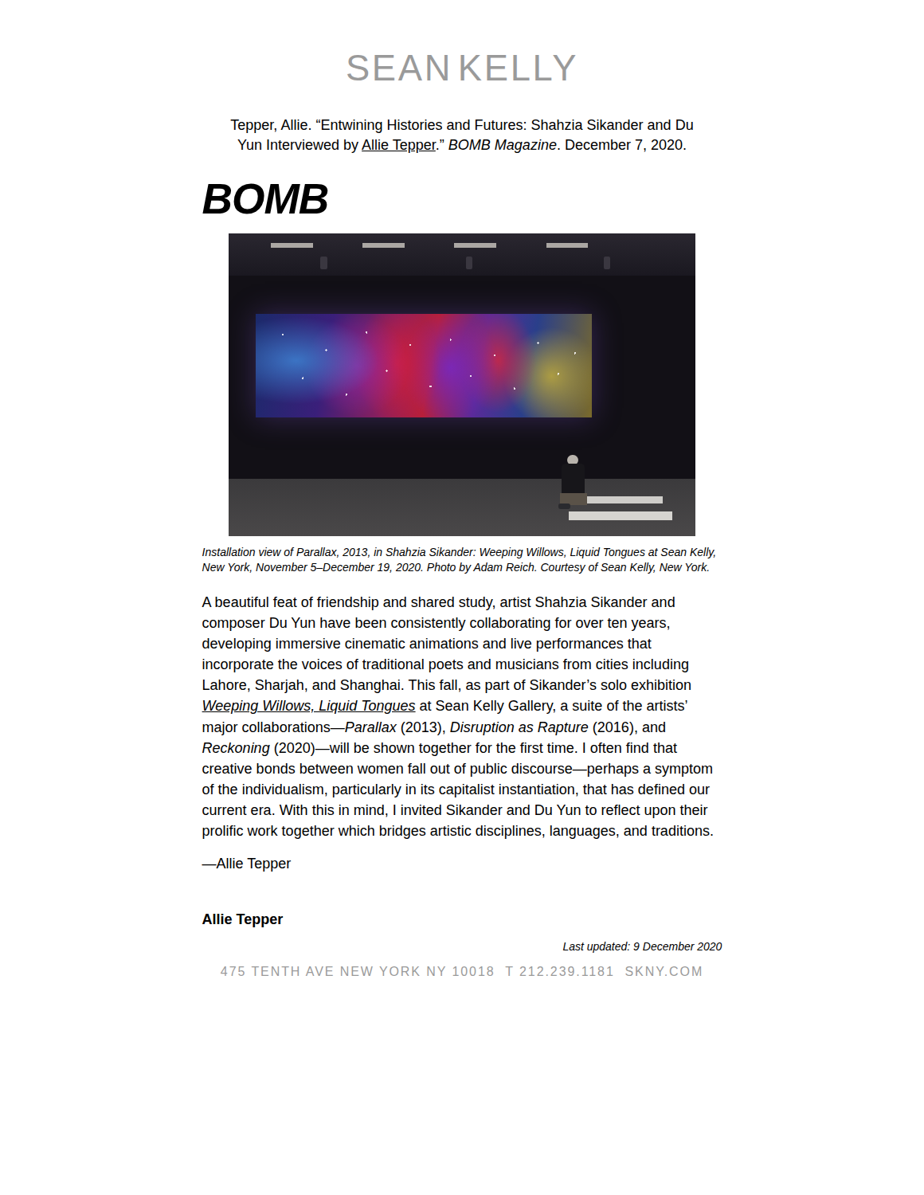SEAN KELLY
Tepper, Allie. “Entwining Histories and Futures: Shahzia Sikander and Du Yun Interviewed by Allie Tepper.” BOMB Magazine. December 7, 2020.
BOMB
Installation view of Parallax, 2013, in Shahzia Sikander: Weeping Willows, Liquid Tongues at Sean Kelly, New York, November 5–December 19, 2020. Photo by Adam Reich. Courtesy of Sean Kelly, New York.
A beautiful feat of friendship and shared study, artist Shahzia Sikander and composer Du Yun have been consistently collaborating for over ten years, developing immersive cinematic animations and live performances that incorporate the voices of traditional poets and musicians from cities including Lahore, Sharjah, and Shanghai. This fall, as part of Sikander’s solo exhibition Weeping Willows, Liquid Tongues at Sean Kelly Gallery, a suite of the artists’ major collaborations—Parallax (2013), Disruption as Rapture (2016), and Reckoning (2020)—will be shown together for the first time. I often find that creative bonds between women fall out of public discourse—perhaps a symptom of the individualism, particularly in its capitalist instantiation, that has defined our current era. With this in mind, I invited Sikander and Du Yun to reflect upon their prolific work together which bridges artistic disciplines, languages, and traditions.
—Allie Tepper
Allie Tepper
Last updated: 9 December 2020
475 TENTH AVE NEW YORK NY 10018 T 212.239.1181 SKNY.COM